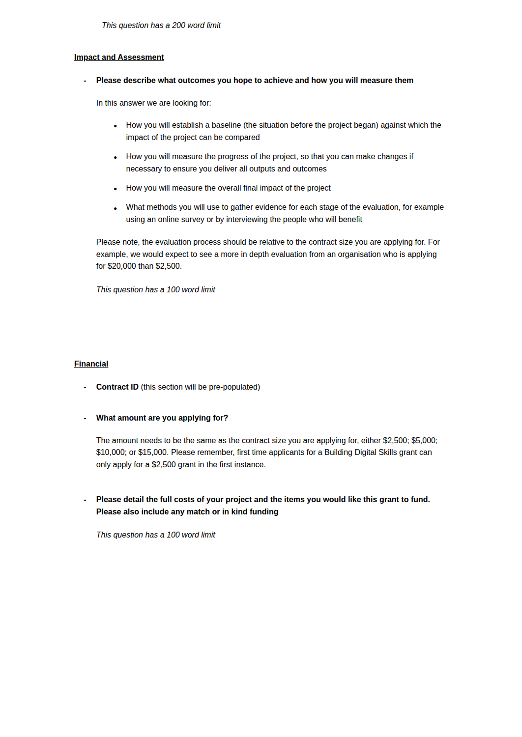This question has a 200 word limit
Impact and Assessment
Please describe what outcomes you hope to achieve and how you will measure them
In this answer we are looking for:
How you will establish a baseline (the situation before the project began) against which the impact of the project can be compared
How you will measure the progress of the project, so that you can make changes if necessary to ensure you deliver all outputs and outcomes
How you will measure the overall final impact of the project
What methods you will use to gather evidence for each stage of the evaluation, for example using an online survey or by interviewing the people who will benefit
Please note, the evaluation process should be relative to the contract size you are applying for. For example, we would expect to see a more in depth evaluation from an organisation who is applying for $20,000 than $2,500.
This question has a 100 word limit
Financial
Contract ID (this section will be pre-populated)
What amount are you applying for?
The amount needs to be the same as the contract size you are applying for, either $2,500; $5,000; $10,000; or $15,000. Please remember, first time applicants for a Building Digital Skills grant can only apply for a $2,500 grant in the first instance.
Please detail the full costs of your project and the items you would like this grant to fund. Please also include any match or in kind funding
This question has a 100 word limit